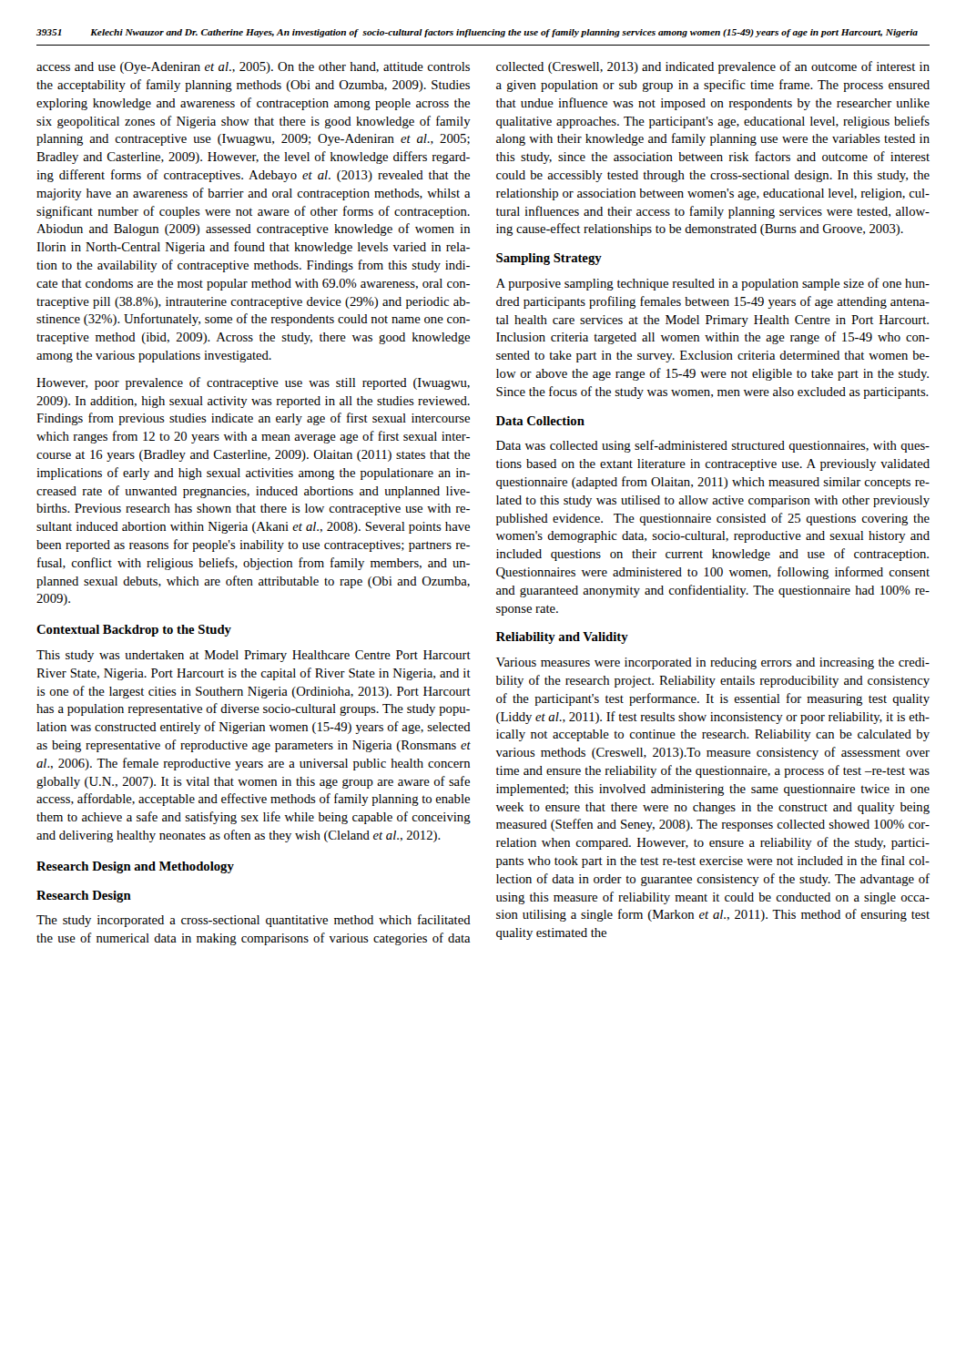39351 Kelechi Nwauzor and Dr. Catherine Hayes, An investigation of socio-cultural factors influencing the use of family planning services among women (15-49) years of age in port Harcourt, Nigeria
access and use (Oye-Adeniran et al., 2005). On the other hand, attitude controls the acceptability of family planning methods (Obi and Ozumba, 2009). Studies exploring knowledge and awareness of contraception among people across the six geopolitical zones of Nigeria show that there is good knowledge of family planning and contraceptive use (Iwuagwu, 2009; Oye-Adeniran et al., 2005; Bradley and Casterline, 2009). However, the level of knowledge differs regarding different forms of contraceptives. Adebayo et al. (2013) revealed that the majority have an awareness of barrier and oral contraception methods, whilst a significant number of couples were not aware of other forms of contraception. Abiodun and Balogun (2009) assessed contraceptive knowledge of women in Ilorin in North-Central Nigeria and found that knowledge levels varied in relation to the availability of contraceptive methods. Findings from this study indicate that condoms are the most popular method with 69.0% awareness, oral contraceptive pill (38.8%), intrauterine contraceptive device (29%) and periodic abstinence (32%). Unfortunately, some of the respondents could not name one contraceptive method (ibid, 2009). Across the study, there was good knowledge among the various populations investigated.
However, poor prevalence of contraceptive use was still reported (Iwuagwu, 2009). In addition, high sexual activity was reported in all the studies reviewed. Findings from previous studies indicate an early age of first sexual intercourse which ranges from 12 to 20 years with a mean average age of first sexual intercourse at 16 years (Bradley and Casterline, 2009). Olaitan (2011) states that the implications of early and high sexual activities among the populationare an increased rate of unwanted pregnancies, induced abortions and unplanned livebirths. Previous research has shown that there is low contraceptive use with resultant induced abortion within Nigeria (Akani et al., 2008). Several points have been reported as reasons for people's inability to use contraceptives; partners refusal, conflict with religious beliefs, objection from family members, and unplanned sexual debuts, which are often attributable to rape (Obi and Ozumba, 2009).
Contextual Backdrop to the Study
This study was undertaken at Model Primary Healthcare Centre Port Harcourt River State, Nigeria. Port Harcourt is the capital of River State in Nigeria, and it is one of the largest cities in Southern Nigeria (Ordinioha, 2013). Port Harcourt has a population representative of diverse socio-cultural groups. The study population was constructed entirely of Nigerian women (15-49) years of age, selected as being representative of reproductive age parameters in Nigeria (Ronsmans et al., 2006). The female reproductive years are a universal public health concern globally (U.N., 2007). It is vital that women in this age group are aware of safe access, affordable, acceptable and effective methods of family planning to enable them to achieve a safe and satisfying sex life while being capable of conceiving and delivering healthy neonates as often as they wish (Cleland et al., 2012).
Research Design and Methodology
Research Design
The study incorporated a cross-sectional quantitative method which facilitated the use of numerical data in making comparisons of various categories of data collected (Creswell, 2013) and indicated prevalence of an outcome of interest in a given population or sub group in a specific time frame. The process ensured that undue influence was not imposed on respondents by the researcher unlike qualitative approaches. The participant's age, educational level, religious beliefs along with their knowledge and family planning use were the variables tested in this study, since the association between risk factors and outcome of interest could be accessibly tested through the cross-sectional design. In this study, the relationship or association between women's age, educational level, religion, cultural influences and their access to family planning services were tested, allowing cause-effect relationships to be demonstrated (Burns and Groove, 2003).
Sampling Strategy
A purposive sampling technique resulted in a population sample size of one hundred participants profiling females between 15-49 years of age attending antenatal health care services at the Model Primary Health Centre in Port Harcourt. Inclusion criteria targeted all women within the age range of 15-49 who consented to take part in the survey. Exclusion criteria determined that women below or above the age range of 15-49 were not eligible to take part in the study. Since the focus of the study was women, men were also excluded as participants.
Data Collection
Data was collected using self-administered structured questionnaires, with questions based on the extant literature in contraceptive use. A previously validated questionnaire (adapted from Olaitan, 2011) which measured similar concepts related to this study was utilised to allow active comparison with other previously published evidence. The questionnaire consisted of 25 questions covering the women's demographic data, socio-cultural, reproductive and sexual history and included questions on their current knowledge and use of contraception. Questionnaires were administered to 100 women, following informed consent and guaranteed anonymity and confidentiality. The questionnaire had 100% response rate.
Reliability and Validity
Various measures were incorporated in reducing errors and increasing the credibility of the research project. Reliability entails reproducibility and consistency of the participant's test performance. It is essential for measuring test quality (Liddy et al., 2011). If test results show inconsistency or poor reliability, it is ethically not acceptable to continue the research. Reliability can be calculated by various methods (Creswell, 2013).To measure consistency of assessment over time and ensure the reliability of the questionnaire, a process of test –re-test was implemented; this involved administering the same questionnaire twice in one week to ensure that there were no changes in the construct and quality being measured (Steffen and Seney, 2008). The responses collected showed 100% correlation when compared. However, to ensure a reliability of the study, participants who took part in the test re-test exercise were not included in the final collection of data in order to guarantee consistency of the study. The advantage of using this measure of reliability meant it could be conducted on a single occasion utilising a single form (Markon et al., 2011). This method of ensuring test quality estimated the